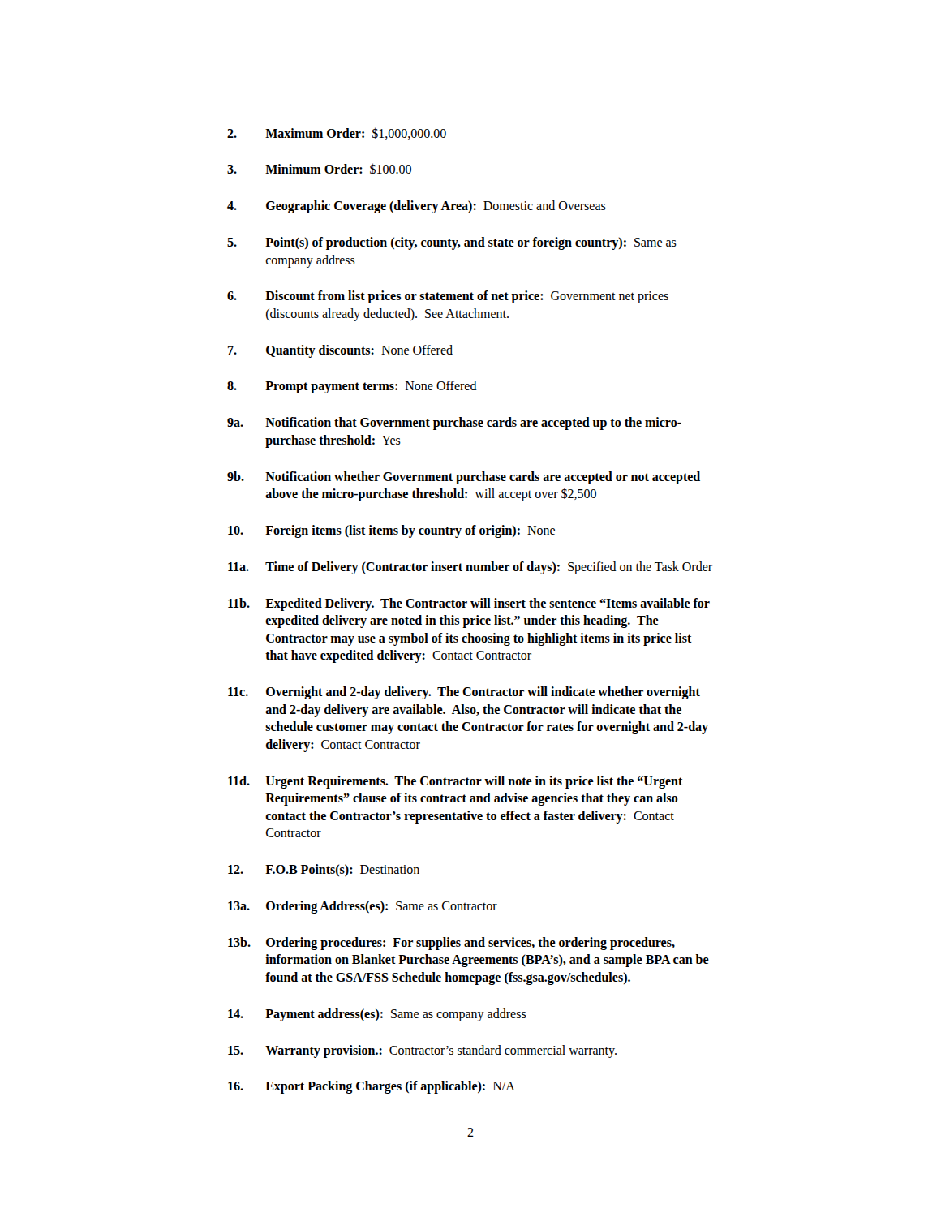2. Maximum Order: $1,000,000.00
3. Minimum Order: $100.00
4. Geographic Coverage (delivery Area): Domestic and Overseas
5. Point(s) of production (city, county, and state or foreign country): Same as company address
6. Discount from list prices or statement of net price: Government net prices (discounts already deducted). See Attachment.
7. Quantity discounts: None Offered
8. Prompt payment terms: None Offered
9a. Notification that Government purchase cards are accepted up to the micro-purchase threshold: Yes
9b. Notification whether Government purchase cards are accepted or not accepted above the micro-purchase threshold: will accept over $2,500
10. Foreign items (list items by country of origin): None
11a. Time of Delivery (Contractor insert number of days): Specified on the Task Order
11b. Expedited Delivery. The Contractor will insert the sentence “Items available for expedited delivery are noted in this price list.” under this heading. The Contractor may use a symbol of its choosing to highlight items in its price list that have expedited delivery: Contact Contractor
11c. Overnight and 2-day delivery. The Contractor will indicate whether overnight and 2-day delivery are available. Also, the Contractor will indicate that the schedule customer may contact the Contractor for rates for overnight and 2-day delivery: Contact Contractor
11d. Urgent Requirements. The Contractor will note in its price list the “Urgent Requirements” clause of its contract and advise agencies that they can also contact the Contractor’s representative to effect a faster delivery: Contact Contractor
12. F.O.B Points(s): Destination
13a. Ordering Address(es): Same as Contractor
13b. Ordering procedures: For supplies and services, the ordering procedures, information on Blanket Purchase Agreements (BPA’s), and a sample BPA can be found at the GSA/FSS Schedule homepage (fss.gsa.gov/schedules).
14. Payment address(es): Same as company address
15. Warranty provision.: Contractor’s standard commercial warranty.
16. Export Packing Charges (if applicable): N/A
2